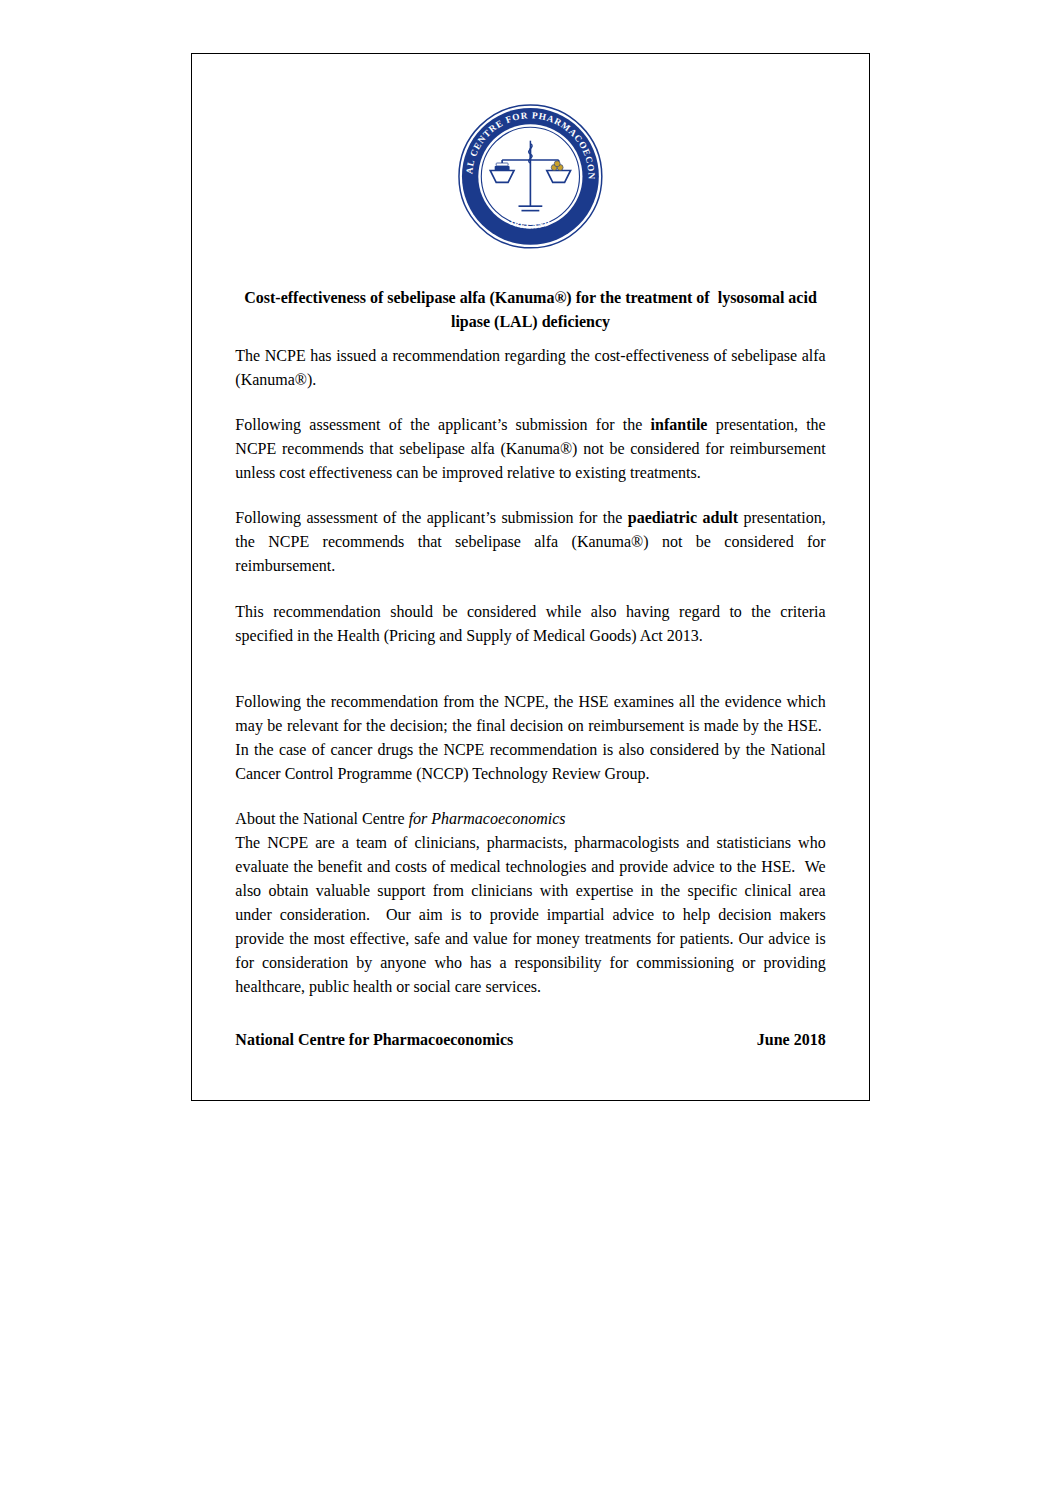NATIONAL CENTRE FOR PHARMACOECONOMICS IRELAND
Cost-effectiveness of sebelipase alfa (Kanuma®) for the treatment of lysosomal acid
lipase (LAL) deficiency
The NCPE has issued a recommendation regarding the cost-effectiveness of sebelipase alfa (Kanuma®).
Following assessment of the applicant’s submission for the infantile presentation, the NCPE recommends that sebelipase alfa (Kanuma®) not be considered for reimbursement unless cost effectiveness can be improved relative to existing treatments.
Following assessment of the applicant’s submission for the paediatric adult presentation, the NCPE recommends that sebelipase alfa (Kanuma®) not be considered for reimbursement.
This recommendation should be considered while also having regard to the criteria specified in the Health (Pricing and Supply of Medical Goods) Act 2013.
Following the recommendation from the NCPE, the HSE examines all the evidence which may be relevant for the decision; the final decision on reimbursement is made by the HSE. In the case of cancer drugs the NCPE recommendation is also considered by the National Cancer Control Programme (NCCP) Technology Review Group.
About the National Centre for Pharmacoeconomics
The NCPE are a team of clinicians, pharmacists, pharmacologists and statisticians who evaluate the benefit and costs of medical technologies and provide advice to the HSE. We also obtain valuable support from clinicians with expertise in the specific clinical area under consideration. Our aim is to provide impartial advice to help decision makers provide the most effective, safe and value for money treatments for patients. Our advice is for consideration by anyone who has a responsibility for commissioning or providing healthcare, public health or social care services.
National Centre for Pharmacoeconomics June 2018